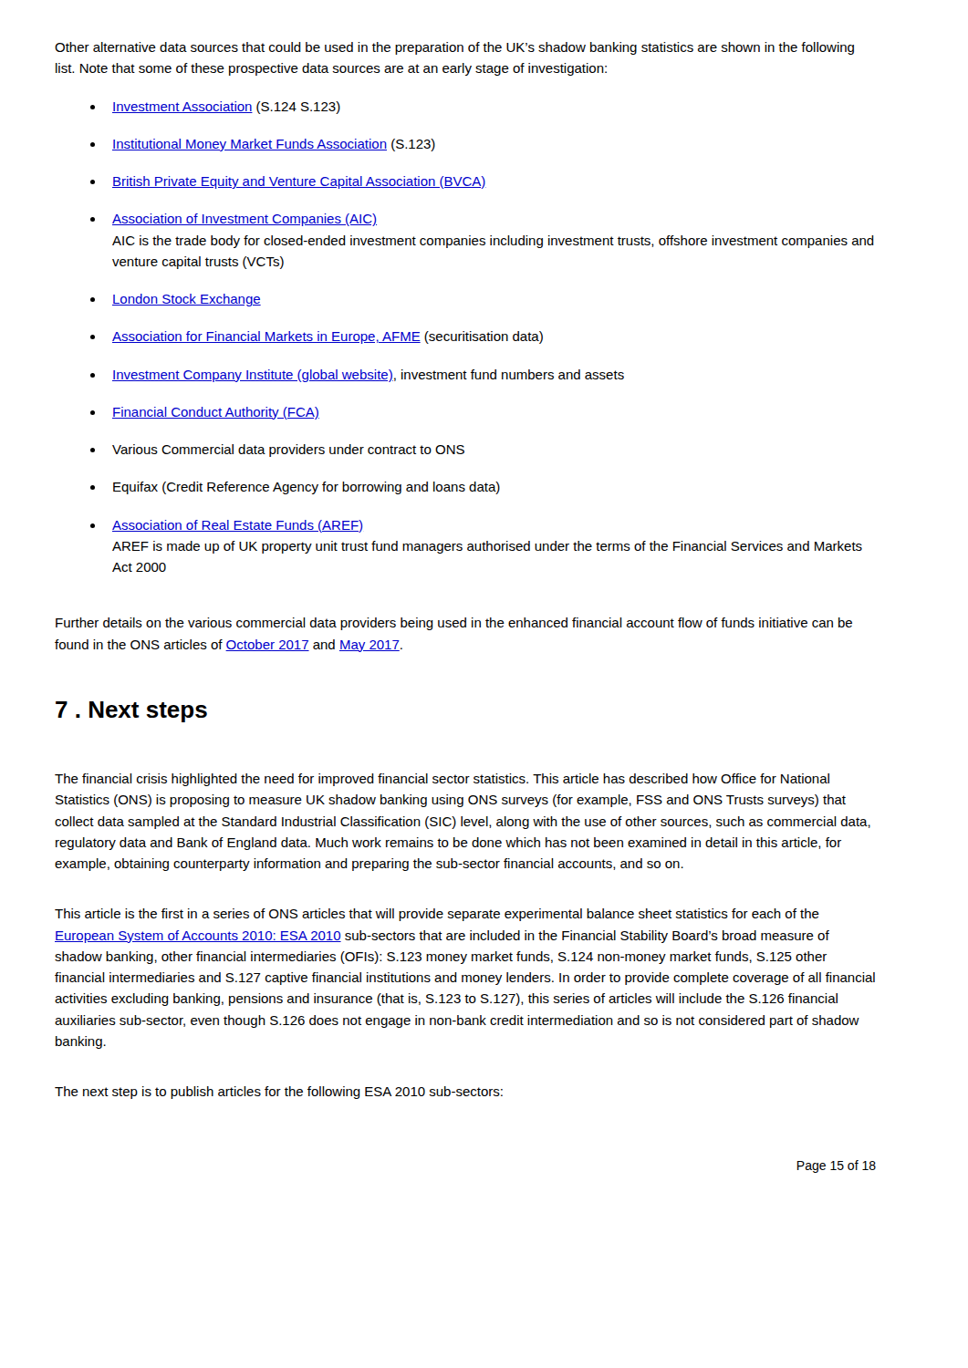Other alternative data sources that could be used in the preparation of the UK’s shadow banking statistics are shown in the following list. Note that some of these prospective data sources are at an early stage of investigation:
Investment Association (S.124 S.123)
Institutional Money Market Funds Association (S.123)
British Private Equity and Venture Capital Association (BVCA)
Association of Investment Companies (AIC)
AIC is the trade body for closed-ended investment companies including investment trusts, offshore investment companies and venture capital trusts (VCTs)
London Stock Exchange
Association for Financial Markets in Europe, AFME (securitisation data)
Investment Company Institute (global website), investment fund numbers and assets
Financial Conduct Authority (FCA)
Various Commercial data providers under contract to ONS
Equifax (Credit Reference Agency for borrowing and loans data)
Association of Real Estate Funds (AREF)
AREF is made up of UK property unit trust fund managers authorised under the terms of the Financial Services and Markets Act 2000
Further details on the various commercial data providers being used in the enhanced financial account flow of funds initiative can be found in the ONS articles of October 2017 and May 2017.
7 . Next steps
The financial crisis highlighted the need for improved financial sector statistics. This article has described how Office for National Statistics (ONS) is proposing to measure UK shadow banking using ONS surveys (for example, FSS and ONS Trusts surveys) that collect data sampled at the Standard Industrial Classification (SIC) level, along with the use of other sources, such as commercial data, regulatory data and Bank of England data. Much work remains to be done which has not been examined in detail in this article, for example, obtaining counterparty information and preparing the sub-sector financial accounts, and so on.
This article is the first in a series of ONS articles that will provide separate experimental balance sheet statistics for each of the European System of Accounts 2010: ESA 2010 sub-sectors that are included in the Financial Stability Board’s broad measure of shadow banking, other financial intermediaries (OFIs): S.123 money market funds, S.124 non-money market funds, S.125 other financial intermediaries and S.127 captive financial institutions and money lenders. In order to provide complete coverage of all financial activities excluding banking, pensions and insurance (that is, S.123 to S.127), this series of articles will include the S.126 financial auxiliaries sub-sector, even though S.126 does not engage in non-bank credit intermediation and so is not considered part of shadow banking.
The next step is to publish articles for the following ESA 2010 sub-sectors:
Page 15 of 18